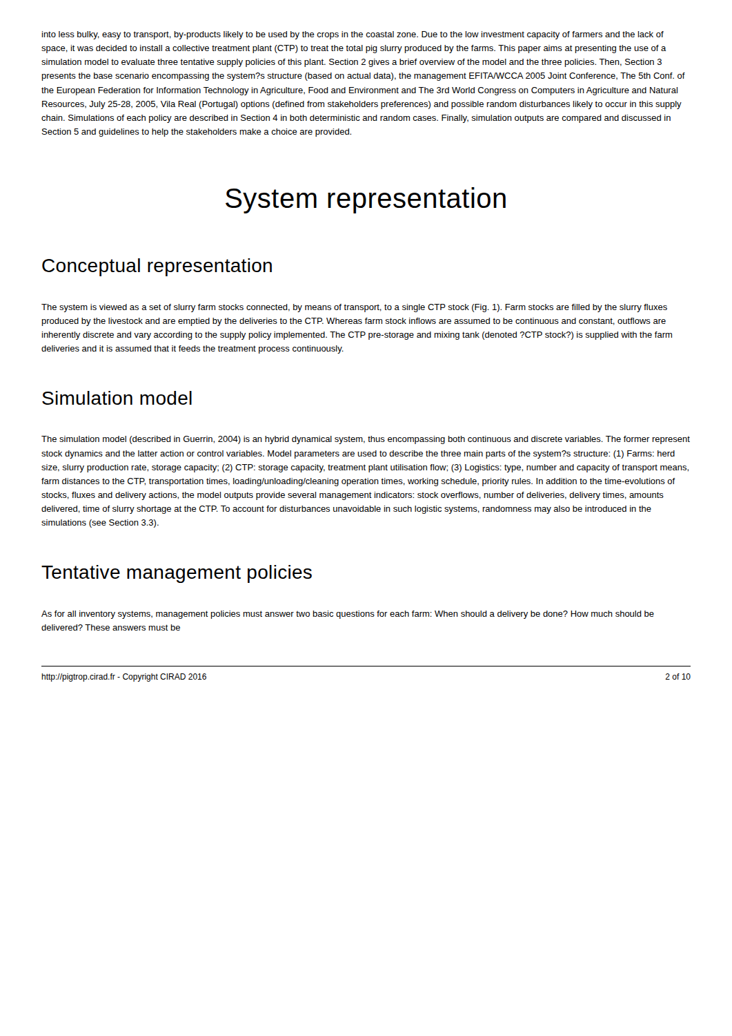into less bulky, easy to transport, by-products likely to be used by the crops in the coastal zone. Due to the low investment capacity of farmers and the lack of space, it was decided to install a collective treatment plant (CTP) to treat the total pig slurry produced by the farms. This paper aims at presenting the use of a simulation model to evaluate three tentative supply policies of this plant. Section 2 gives a brief overview of the model and the three policies. Then, Section 3 presents the base scenario encompassing the system?s structure (based on actual data), the management EFITA/WCCA 2005 Joint Conference, The 5th Conf. of the European Federation for Information Technology in Agriculture, Food and Environment and The 3rd World Congress on Computers in Agriculture and Natural Resources, July 25-28, 2005, Vila Real (Portugal) options (defined from stakeholders preferences) and possible random disturbances likely to occur in this supply chain. Simulations of each policy are described in Section 4 in both deterministic and random cases. Finally, simulation outputs are compared and discussed in Section 5 and guidelines to help the stakeholders make a choice are provided.
System representation
Conceptual representation
The system is viewed as a set of slurry farm stocks connected, by means of transport, to a single CTP stock (Fig. 1). Farm stocks are filled by the slurry fluxes produced by the livestock and are emptied by the deliveries to the CTP. Whereas farm stock inflows are assumed to be continuous and constant, outflows are inherently discrete and vary according to the supply policy implemented. The CTP pre-storage and mixing tank (denoted ?CTP stock?) is supplied with the farm deliveries and it is assumed that it feeds the treatment process continuously.
Simulation model
The simulation model (described in Guerrin, 2004) is an hybrid dynamical system, thus encompassing both continuous and discrete variables. The former represent stock dynamics and the latter action or control variables. Model parameters are used to describe the three main parts of the system?s structure: (1) Farms: herd size, slurry production rate, storage capacity; (2) CTP: storage capacity, treatment plant utilisation flow; (3) Logistics: type, number and capacity of transport means, farm distances to the CTP, transportation times, loading/unloading/cleaning operation times, working schedule, priority rules. In addition to the time-evolutions of stocks, fluxes and delivery actions, the model outputs provide several management indicators: stock overflows, number of deliveries, delivery times, amounts delivered, time of slurry shortage at the CTP. To account for disturbances unavoidable in such logistic systems, randomness may also be introduced in the simulations (see Section 3.3).
Tentative management policies
As for all inventory systems, management policies must answer two basic questions for each farm: When should a delivery be done? How much should be delivered? These answers must be
http://pigtrop.cirad.fr - Copyright CIRAD 2016 2 of 10